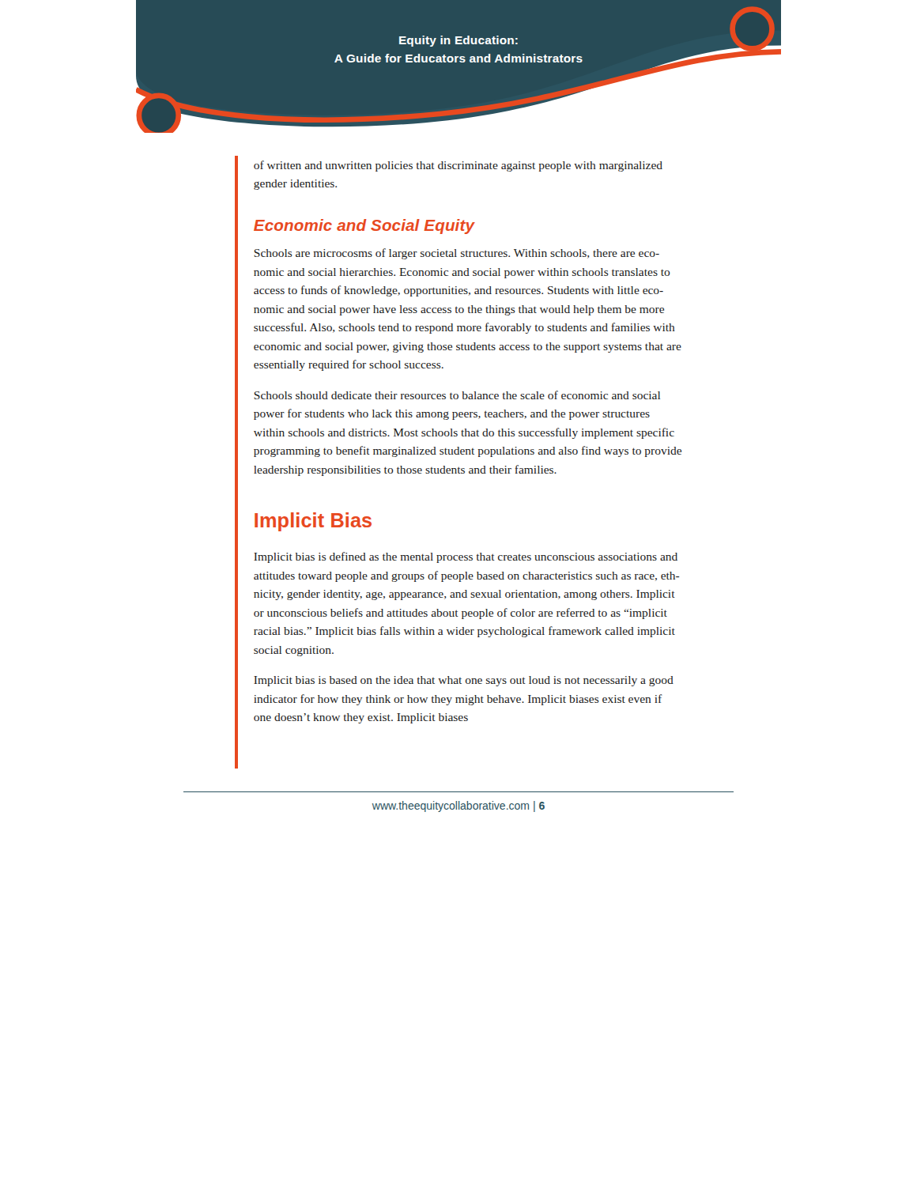Equity in Education:
A Guide for Educators and Administrators
of written and unwritten policies that discriminate against people with marginalized gender identities.
Economic and Social Equity
Schools are microcosms of larger societal structures. Within schools, there are economic and social hierarchies. Economic and social power within schools translates to access to funds of knowledge, opportunities, and resources. Students with little economic and social power have less access to the things that would help them be more successful. Also, schools tend to respond more favorably to students and families with economic and social power, giving those students access to the support systems that are essentially required for school success.
Schools should dedicate their resources to balance the scale of economic and social power for students who lack this among peers, teachers, and the power structures within schools and districts. Most schools that do this successfully implement specific programming to benefit marginalized student populations and also find ways to provide leadership responsibilities to those students and their families.
Implicit Bias
Implicit bias is defined as the mental process that creates unconscious associations and attitudes toward people and groups of people based on characteristics such as race, ethnicity, gender identity, age, appearance, and sexual orientation, among others. Implicit or unconscious beliefs and attitudes about people of color are referred to as “implicit racial bias.” Implicit bias falls within a wider psychological framework called implicit social cognition.
Implicit bias is based on the idea that what one says out loud is not necessarily a good indicator for how they think or how they might behave. Implicit biases exist even if one doesn’t know they exist. Implicit biases
www.theequitycollaborative.com | 6